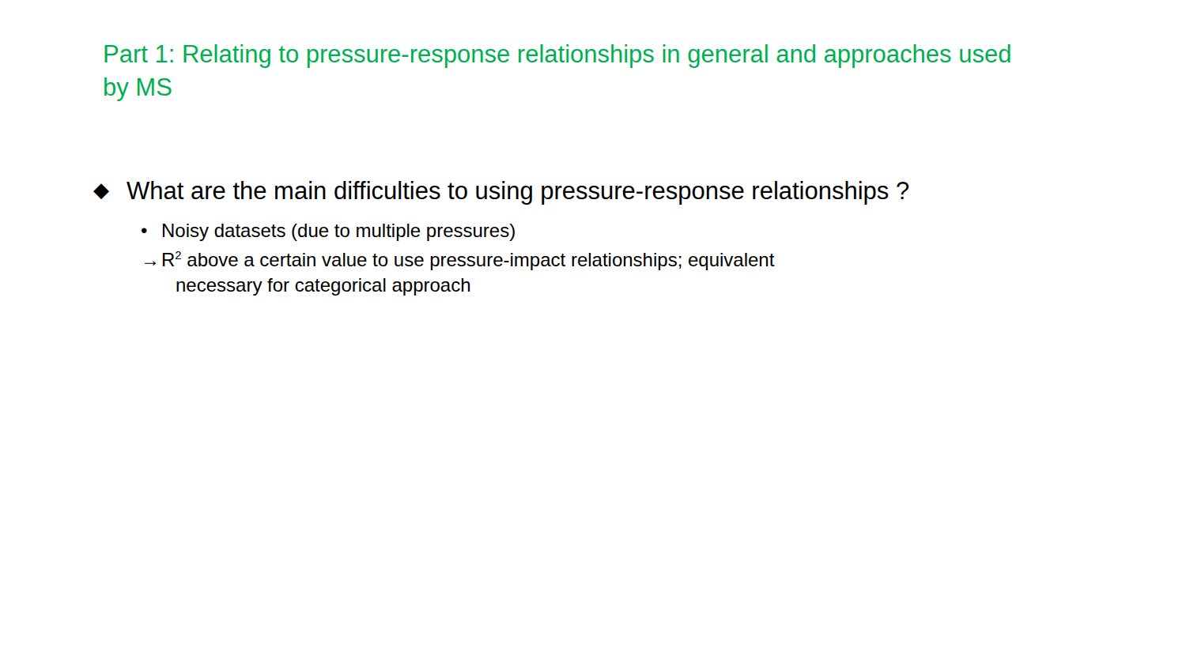Part 1: Relating to pressure-response relationships in general and approaches used by MS
◆What are the main difficulties to using pressure-response relationships ?
•Noisy datasets (due to multiple pressures)
→R2 above a certain value to use pressure-impact relationships; equivalent necessary for categorical approach